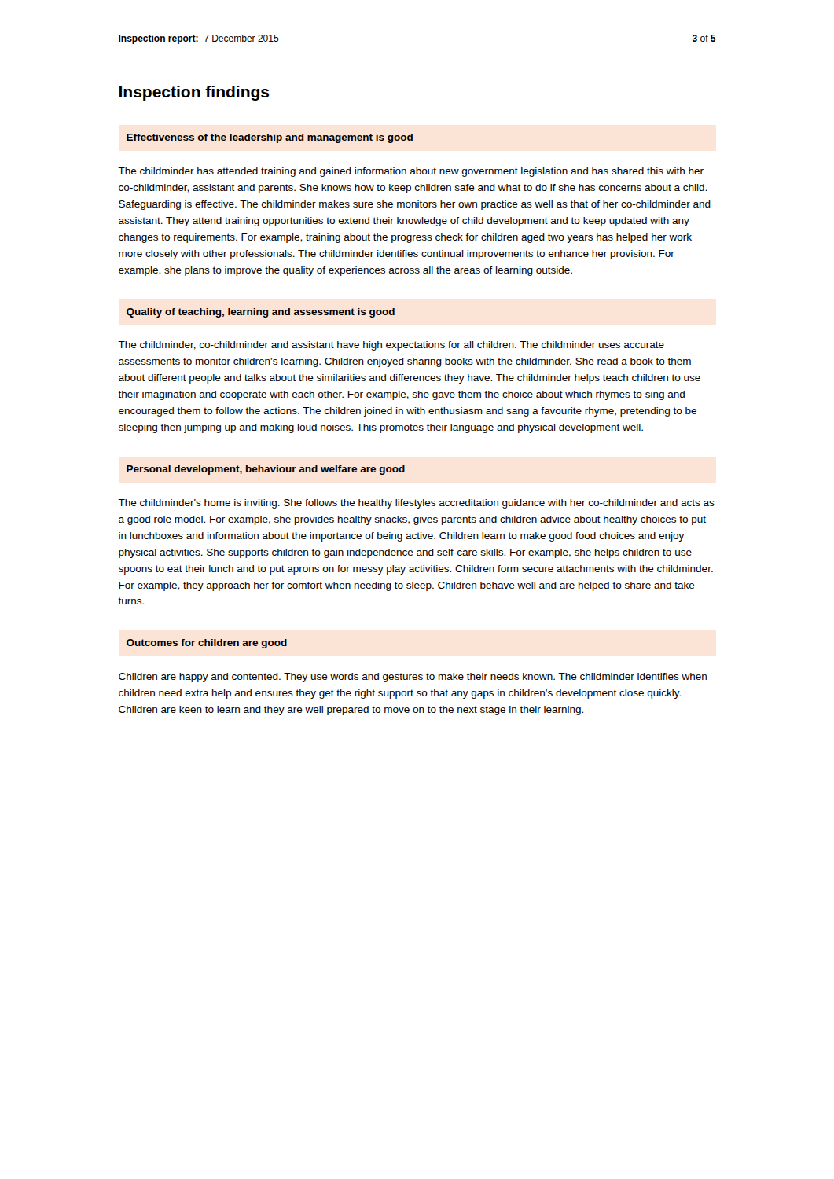Inspection report: 7 December 2015
3 of 5
Inspection findings
Effectiveness of the leadership and management is good
The childminder has attended training and gained information about new government legislation and has shared this with her co-childminder, assistant and parents. She knows how to keep children safe and what to do if she has concerns about a child. Safeguarding is effective. The childminder makes sure she monitors her own practice as well as that of her co-childminder and assistant. They attend training opportunities to extend their knowledge of child development and to keep updated with any changes to requirements. For example, training about the progress check for children aged two years has helped her work more closely with other professionals. The childminder identifies continual improvements to enhance her provision. For example, she plans to improve the quality of experiences across all the areas of learning outside.
Quality of teaching, learning and assessment is good
The childminder, co-childminder and assistant have high expectations for all children. The childminder uses accurate assessments to monitor children's learning. Children enjoyed sharing books with the childminder. She read a book to them about different people and talks about the similarities and differences they have. The childminder helps teach children to use their imagination and cooperate with each other. For example, she gave them the choice about which rhymes to sing and encouraged them to follow the actions. The children joined in with enthusiasm and sang a favourite rhyme, pretending to be sleeping then jumping up and making loud noises. This promotes their language and physical development well.
Personal development, behaviour and welfare are good
The childminder's home is inviting. She follows the healthy lifestyles accreditation guidance with her co-childminder and acts as a good role model. For example, she provides healthy snacks, gives parents and children advice about healthy choices to put in lunchboxes and information about the importance of being active. Children learn to make good food choices and enjoy physical activities. She supports children to gain independence and self-care skills. For example, she helps children to use spoons to eat their lunch and to put aprons on for messy play activities. Children form secure attachments with the childminder. For example, they approach her for comfort when needing to sleep. Children behave well and are helped to share and take turns.
Outcomes for children are good
Children are happy and contented. They use words and gestures to make their needs known. The childminder identifies when children need extra help and ensures they get the right support so that any gaps in children's development close quickly. Children are keen to learn and they are well prepared to move on to the next stage in their learning.